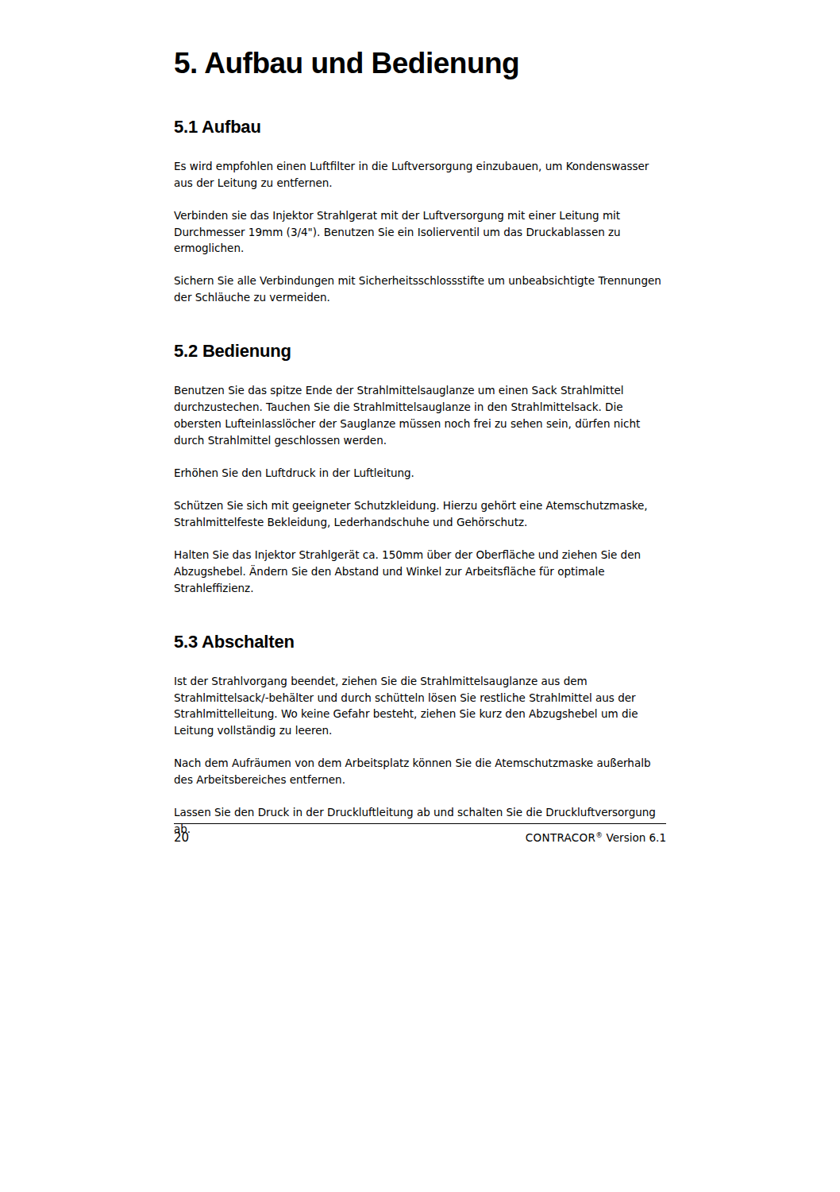5. Aufbau und Bedienung
5.1 Aufbau
Es wird empfohlen einen Luftfilter in die Luftversorgung einzubauen, um Kondenswasser aus der Leitung zu entfernen.
Verbinden sie das Injektor Strahlgerat mit der Luftversorgung mit einer Leitung mit Durchmesser 19mm (3/4"). Benutzen Sie ein Isolierventil um das Druckablassen zu ermoglichen.
Sichern Sie alle Verbindungen mit Sicherheitsschlossstifte um unbeabsichtigte Trennungen der Schläuche zu vermeiden.
5.2 Bedienung
Benutzen Sie das spitze Ende der Strahlmittelsauglanze um einen Sack Strahlmittel durchzustechen. Tauchen Sie die Strahlmittelsauglanze in den Strahlmittelsack. Die obersten Lufteinlasslöcher der Sauglanze müssen noch frei zu sehen sein, dürfen nicht durch Strahlmittel geschlossen werden.
Erhöhen Sie den Luftdruck in der Luftleitung.
Schützen Sie sich mit geeigneter Schutzkleidung. Hierzu gehört eine Atemschutzmaske, Strahlmittelfeste Bekleidung, Lederhandschuhe und Gehörschutz.
Halten Sie das Injektor Strahlgerät ca. 150mm über der Oberfläche und ziehen Sie den Abzugshebel. Ändern Sie den Abstand und Winkel zur Arbeitsfläche für optimale Strahleffizienz.
5.3 Abschalten
Ist der Strahlvorgang beendet, ziehen Sie die Strahlmittelsauglanze aus dem Strahlmittelsack/-behälter und durch schütteln lösen Sie restliche Strahlmittel aus der Strahlmittelleitung. Wo keine Gefahr besteht, ziehen Sie kurz den Abzugshebel um die Leitung vollständig zu leeren.
Nach dem Aufräumen von dem Arbeitsplatz können Sie die Atemschutzmaske außerhalb des Arbeitsbereiches entfernen.
Lassen Sie den Druck in der Druckluftleitung ab und schalten Sie die Druckluftversorgung ab.
20 CONTRACOR® Version 6.1